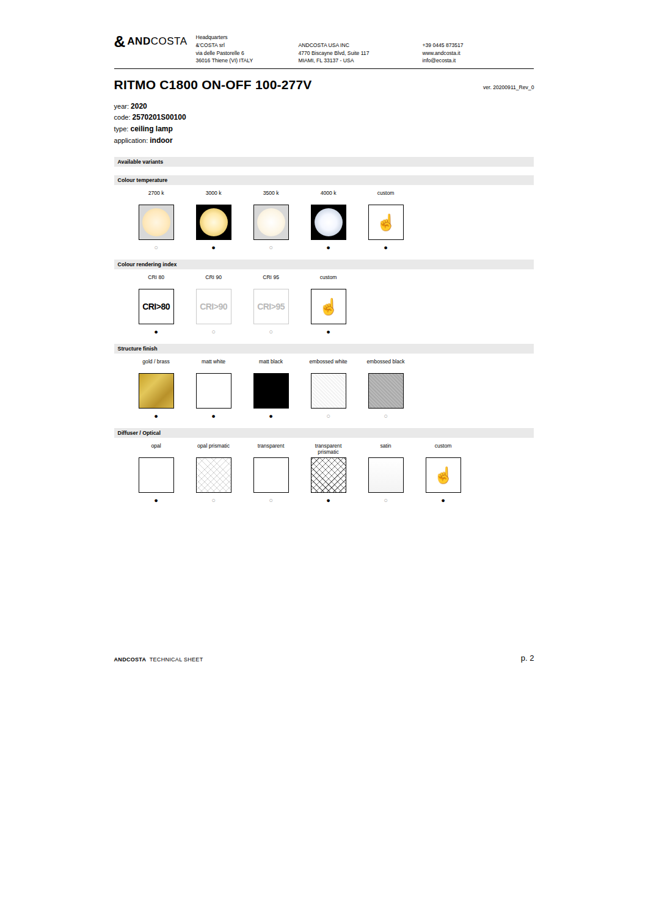& ANDCOSTA
Headquarters
&'COSTA srl
via delle Pastorelle 6
36016 Thiene (VI) ITALY
ANDCOSTA USA INC
4770 Biscayne Blvd, Suite 117
MIAMI, FL 33137 - USA
+39 0445 873517
www.andcosta.it
info@ecosta.it
RITMO C1800 ON-OFF 100-277V
ver. 20200911_Rev_0
year: 2020
code: 2570201S00100
type: ceiling lamp
application: indoor
Available variants
Colour temperature
2700 k
3000 k
3500 k
4000 k
custom
☝
Colour rendering index
CRI 80
CRI>80
CRI 90
CRI>90
CRI 95
CRI>95
custom
☝
Structure finish
gold / brass
matt white
matt black
embossed white
embossed black
Diffuser / Optical
opal
opal prismatic
transparent
transparent
prismatic
satin
custom
☝
ANDCOSTA TECHNICAL SHEET
p. 2